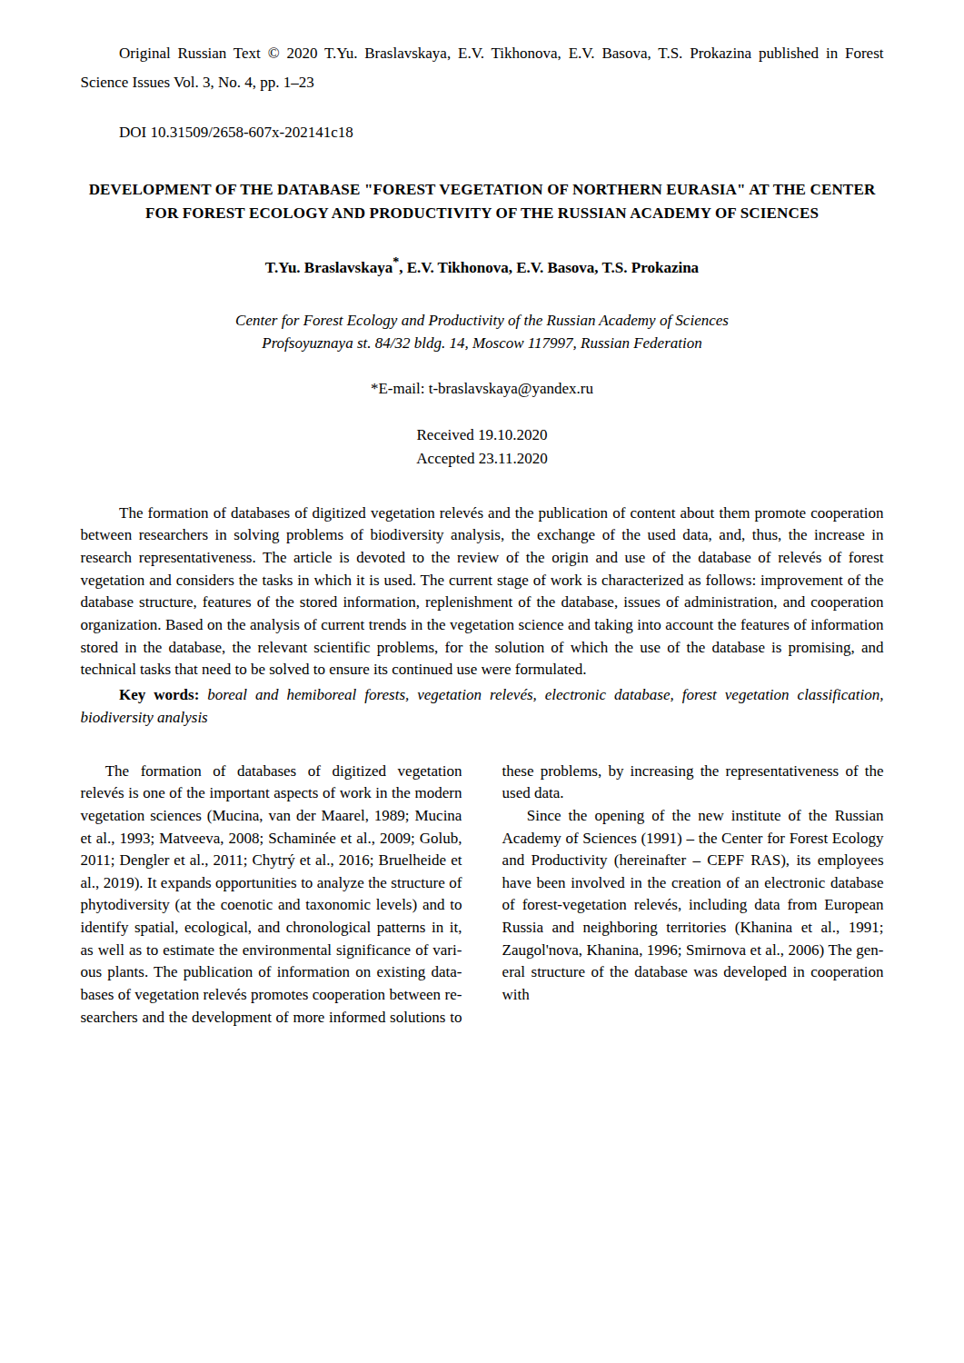Original Russian Text © 2020 T.Yu. Braslavskaya, E.V. Tikhonova, E.V. Basova, T.S. Prokazina published in Forest Science Issues Vol. 3, No. 4, pp. 1–23
DOI 10.31509/2658-607x-202141c18
Development of the Database "Forest Vegetation of Northern Eurasia" at the Center for Forest Ecology and Productivity of the Russian Academy of Sciences
T.Yu. Braslavskaya*, E.V. Tikhonova, E.V. Basova, T.S. Prokazina
Center for Forest Ecology and Productivity of the Russian Academy of Sciences
Profsoyuznaya st. 84/32 bldg. 14, Moscow 117997, Russian Federation
*E-mail: t-braslavskaya@yandex.ru
Received 19.10.2020
Accepted 23.11.2020
The formation of databases of digitized vegetation relevés and the publication of content about them promote cooperation between researchers in solving problems of biodiversity analysis, the exchange of the used data, and, thus, the increase in research representativeness. The article is devoted to the review of the origin and use of the database of relevés of forest vegetation and considers the tasks in which it is used. The current stage of work is characterized as follows: improvement of the database structure, features of the stored information, replenishment of the database, issues of administration, and cooperation organization. Based on the analysis of current trends in the vegetation science and taking into account the features of information stored in the database, the relevant scientific problems, for the solution of which the use of the database is promising, and technical tasks that need to be solved to ensure its continued use were formulated.
Key words: boreal and hemiboreal forests, vegetation relevés, electronic database, forest vegetation classification, biodiversity analysis
The formation of databases of digitized vegetation relevés is one of the important aspects of work in the modern vegetation sciences (Mucina, van der Maarel, 1989; Mucina et al., 1993; Matveeva, 2008; Schaminée et al., 2009; Golub, 2011; Dengler et al., 2011; Chytrý et al., 2016; Bruelheide et al., 2019). It expands opportunities to analyze the structure of phytodiversity (at the coenotic and taxonomic levels) and to identify spatial, ecological, and chronological patterns in it, as well as to estimate the environmental significance of various plants. The publication of information on existing databases of vegetation relevés promotes cooperation between researchers and the development of more informed solutions to these problems, by increasing the representativeness of the used data.
Since the opening of the new institute of the Russian Academy of Sciences (1991) – the Center for Forest Ecology and Productivity (hereinafter – CEPF RAS), its employees have been involved in the creation of an electronic database of forest-vegetation relevés, including data from European Russia and neighboring territories (Khanina et al., 1991; Zaugol'nova, Khanina, 1996; Smirnova et al., 2006) The general structure of the database was developed in cooperation with